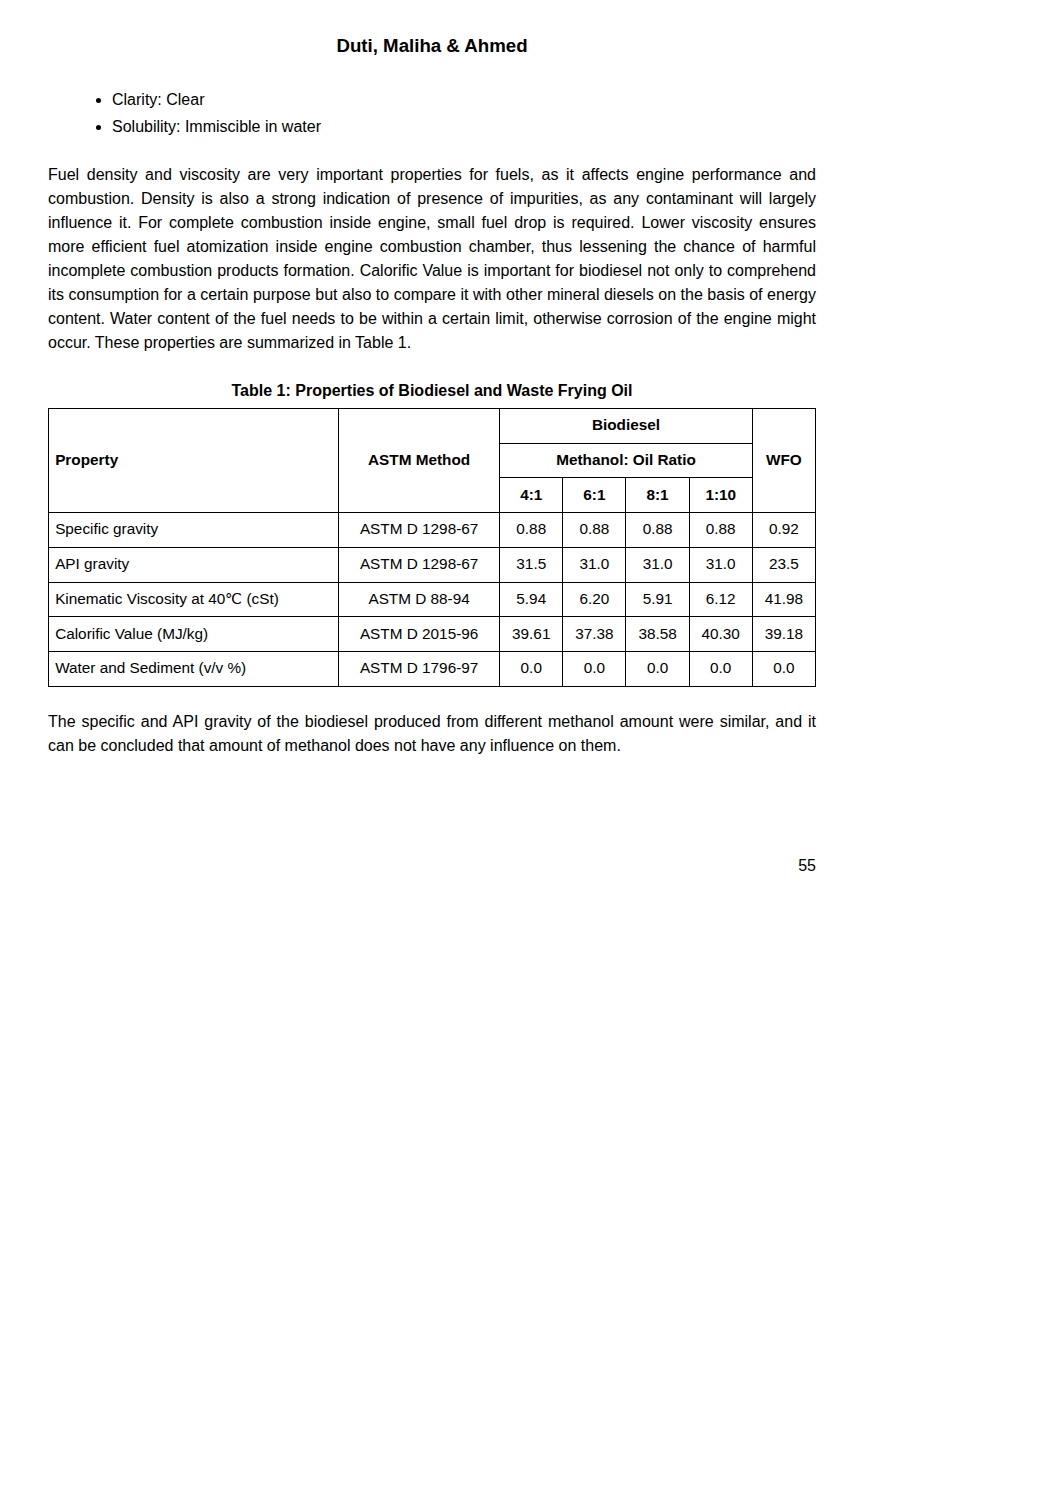Duti, Maliha & Ahmed
Clarity: Clear
Solubility: Immiscible in water
Fuel density and viscosity are very important properties for fuels, as it affects engine performance and combustion. Density is also a strong indication of presence of impurities, as any contaminant will largely influence it. For complete combustion inside engine, small fuel drop is required. Lower viscosity ensures more efficient fuel atomization inside engine combustion chamber, thus lessening the chance of harmful incomplete combustion products formation. Calorific Value is important for biodiesel not only to comprehend its consumption for a certain purpose but also to compare it with other mineral diesels on the basis of energy content. Water content of the fuel needs to be within a certain limit, otherwise corrosion of the engine might occur. These properties are summarized in Table 1.
Table 1: Properties of Biodiesel and Waste Frying Oil
| Property | ASTM Method | Biodiesel | WFO |
| --- | --- | --- | --- |
| Methanol: Oil Ratio |
| 4:1 | 6:1 | 8:1 | 1:10 |
| Specific gravity | ASTM D 1298-67 | 0.88 | 0.88 | 0.88 | 0.88 | 0.92 |
| API gravity | ASTM D 1298-67 | 31.5 | 31.0 | 31.0 | 31.0 | 23.5 |
| Kinematic Viscosity at 40℃ (cSt) | ASTM D 88-94 | 5.94 | 6.20 | 5.91 | 6.12 | 41.98 |
| Calorific Value (MJ/kg) | ASTM D 2015-96 | 39.61 | 37.38 | 38.58 | 40.30 | 39.18 |
| Water and Sediment (v/v %) | ASTM D 1796-97 | 0.0 | 0.0 | 0.0 | 0.0 | 0.0 |
The specific and API gravity of the biodiesel produced from different methanol amount were similar, and it can be concluded that amount of methanol does not have any influence on them.
55